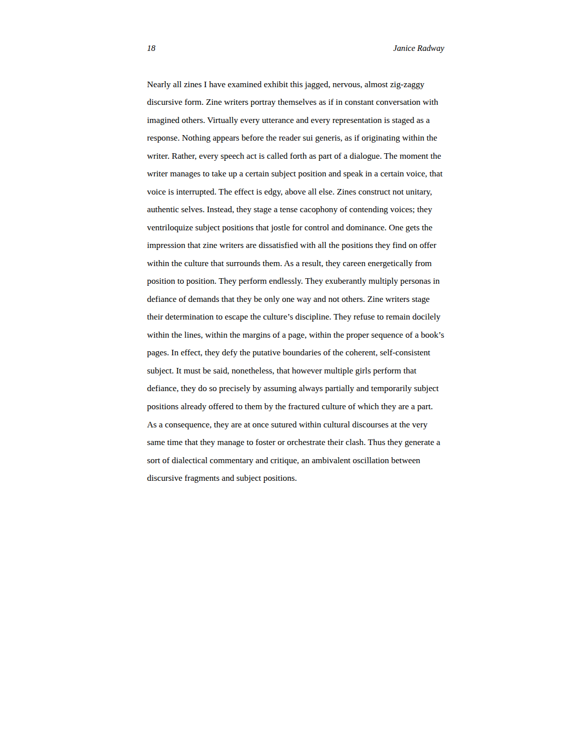18 Janice Radway
Nearly all zines I have examined exhibit this jagged, nervous, almost zig-zaggy discursive form. Zine writers portray themselves as if in constant conversation with imagined others. Virtually every utterance and every representation is staged as a response. Nothing appears before the reader sui generis, as if originating within the writer. Rather, every speech act is called forth as part of a dialogue. The moment the writer manages to take up a certain subject position and speak in a certain voice, that voice is interrupted. The effect is edgy, above all else. Zines construct not unitary, authentic selves. Instead, they stage a tense cacophony of contending voices; they ventriloquize subject positions that jostle for control and dominance. One gets the impression that zine writers are dissatisfied with all the positions they find on offer within the culture that surrounds them. As a result, they careen energetically from position to position. They perform endlessly. They exuberantly multiply personas in defiance of demands that they be only one way and not others. Zine writers stage their determination to escape the culture’s discipline. They refuse to remain docilely within the lines, within the margins of a page, within the proper sequence of a book’s pages. In effect, they defy the putative boundaries of the coherent, self-consistent subject. It must be said, nonetheless, that however multiple girls perform that defiance, they do so precisely by assuming always partially and temporarily subject positions already offered to them by the fractured culture of which they are a part. As a consequence, they are at once sutured within cultural discourses at the very same time that they manage to foster or orchestrate their clash. Thus they generate a sort of dialectical commentary and critique, an ambivalent oscillation between discursive fragments and subject positions.